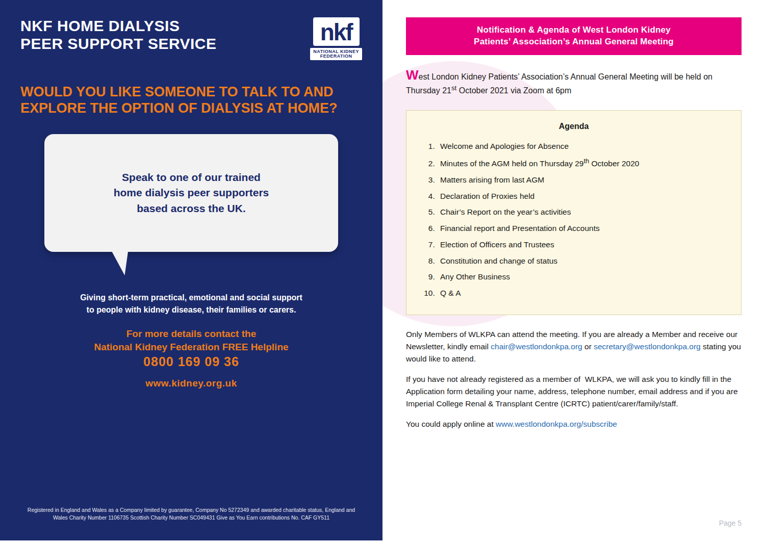NKF Home Dialysis
Peer Support Service
nkf National Kidney
Federation
Would you like someone to talk to and explore the option of dialysis at home?
Speak to one of our trained
home dialysis peer supporters
based across the UK.
Giving short-term practical, emotional and social support
to people with kidney disease, their families or carers.
For more details contact the
National Kidney Federation FREE Helpline
0800 169 09 36
www.kidney.org.uk
Registered in England and Wales as a Company limited by guarantee, Company No 5272349 and awarded charitable status, England and Wales Charity Number 1106735 Scottish Charity Number SC049431 Give as You Earn contributions No. CAF GY511
Notification & Agenda of West London Kidney
Patients’ Association’s Annual General Meeting
West London Kidney Patients’ Association’s Annual General Meeting will be held on Thursday 21st October 2021 via Zoom at 6pm
Agenda
Welcome and Apologies for Absence
Minutes of the AGM held on Thursday 29th October 2020
Matters arising from last AGM
Declaration of Proxies held
Chair’s Report on the year’s activities
Financial report and Presentation of Accounts
Election of Officers and Trustees
Constitution and change of status
Any Other Business
Q & A
Only Members of WLKPA can attend the meeting. If you are already a Member and receive our Newsletter, kindly email chair@westlondonkpa.org or secretary@westlondonkpa.org stating you would like to attend.
If you have not already registered as a member of WLKPA, we will ask you to kindly fill in the Application form detailing your name, address, telephone number, email address and if you are Imperial College Renal & Transplant Centre (ICRTC) patient/carer/family/staff.
You could apply online at www.westlondonkpa.org/subscribe
Page 5